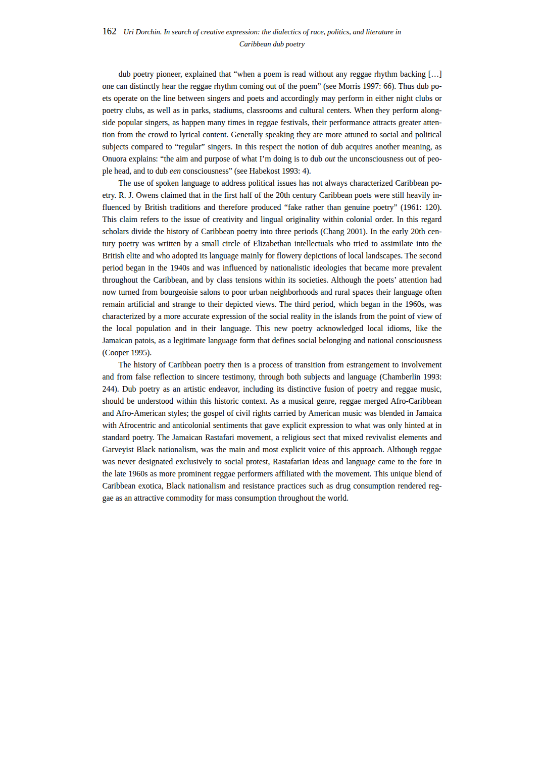162 Uri Dorchin. In search of creative expression: the dialectics of race, politics, and literature in Caribbean dub poetry
dub poetry pioneer, explained that “when a poem is read without any reggae rhythm backing […] one can distinctly hear the reggae rhythm coming out of the poem” (see Morris 1997: 66). Thus dub poets operate on the line between singers and poets and accordingly may perform in either night clubs or poetry clubs, as well as in parks, stadiums, classrooms and cultural centers. When they perform alongside popular singers, as happen many times in reggae festivals, their performance attracts greater attention from the crowd to lyrical content. Generally speaking they are more attuned to social and political subjects compared to “regular” singers. In this respect the notion of dub acquires another meaning, as Onuora explains: “the aim and purpose of what I’m doing is to dub out the unconsciousness out of people head, and to dub een consciousness” (see Habekost 1993: 4).
The use of spoken language to address political issues has not always characterized Caribbean poetry. R. J. Owens claimed that in the first half of the 20th century Caribbean poets were still heavily influenced by British traditions and therefore produced “fake rather than genuine poetry” (1961: 120). This claim refers to the issue of creativity and lingual originality within colonial order. In this regard scholars divide the history of Caribbean poetry into three periods (Chang 2001). In the early 20th century poetry was written by a small circle of Elizabethan intellectuals who tried to assimilate into the British elite and who adopted its language mainly for flowery depictions of local landscapes. The second period began in the 1940s and was influenced by nationalistic ideologies that became more prevalent throughout the Caribbean, and by class tensions within its societies. Although the poets’ attention had now turned from bourgeoisie salons to poor urban neighborhoods and rural spaces their language often remain artificial and strange to their depicted views. The third period, which began in the 1960s, was characterized by a more accurate expression of the social reality in the islands from the point of view of the local population and in their language. This new poetry acknowledged local idioms, like the Jamaican patois, as a legitimate language form that defines social belonging and national consciousness (Cooper 1995).
The history of Caribbean poetry then is a process of transition from estrangement to involvement and from false reflection to sincere testimony, through both subjects and language (Chamberlin 1993: 244). Dub poetry as an artistic endeavor, including its distinctive fusion of poetry and reggae music, should be understood within this historic context. As a musical genre, reggae merged Afro-Caribbean and Afro-American styles; the gospel of civil rights carried by American music was blended in Jamaica with Afrocentric and anticolonial sentiments that gave explicit expression to what was only hinted at in standard poetry. The Jamaican Rastafari movement, a religious sect that mixed revivalist elements and Garveyist Black nationalism, was the main and most explicit voice of this approach. Although reggae was never designated exclusively to social protest, Rastafarian ideas and language came to the fore in the late 1960s as more prominent reggae performers affiliated with the movement. This unique blend of Caribbean exotica, Black nationalism and resistance practices such as drug consumption rendered reggae as an attractive commodity for mass consumption throughout the world.